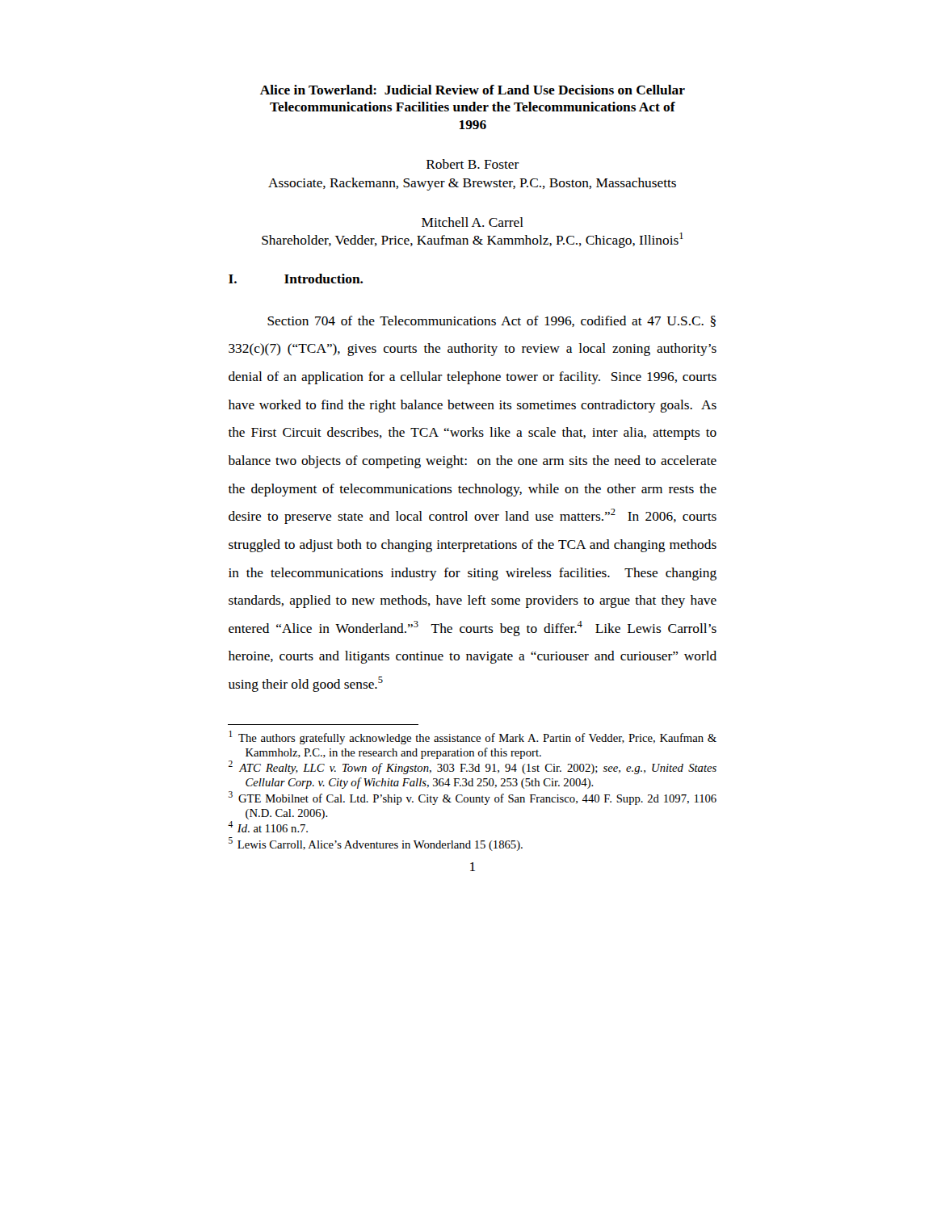Alice in Towerland: Judicial Review of Land Use Decisions on Cellular Telecommunications Facilities under the Telecommunications Act of 1996
Robert B. Foster
Associate, Rackemann, Sawyer & Brewster, P.C., Boston, Massachusetts
Mitchell A. Carrel
Shareholder, Vedder, Price, Kaufman & Kammholz, P.C., Chicago, Illinois1
I. Introduction.
Section 704 of the Telecommunications Act of 1996, codified at 47 U.S.C. § 332(c)(7) (“TCA”), gives courts the authority to review a local zoning authority’s denial of an application for a cellular telephone tower or facility. Since 1996, courts have worked to find the right balance between its sometimes contradictory goals. As the First Circuit describes, the TCA “works like a scale that, inter alia, attempts to balance two objects of competing weight: on the one arm sits the need to accelerate the deployment of telecommunications technology, while on the other arm rests the desire to preserve state and local control over land use matters.”2 In 2006, courts struggled to adjust both to changing interpretations of the TCA and changing methods in the telecommunications industry for siting wireless facilities. These changing standards, applied to new methods, have left some providers to argue that they have entered “Alice in Wonderland.”3 The courts beg to differ.4 Like Lewis Carroll’s heroine, courts and litigants continue to navigate a “curiouser and curiouser” world using their old good sense.5
1 The authors gratefully acknowledge the assistance of Mark A. Partin of Vedder, Price, Kaufman & Kammholz, P.C., in the research and preparation of this report.
2 ATC Realty, LLC v. Town of Kingston, 303 F.3d 91, 94 (1st Cir. 2002); see, e.g., United States Cellular Corp. v. City of Wichita Falls, 364 F.3d 250, 253 (5th Cir. 2004).
3 GTE Mobilnet of Cal. Ltd. P’ship v. City & County of San Francisco, 440 F. Supp. 2d 1097, 1106 (N.D. Cal. 2006).
4 Id. at 1106 n.7.
5 Lewis Carroll, Alice’s Adventures in Wonderland 15 (1865).
1